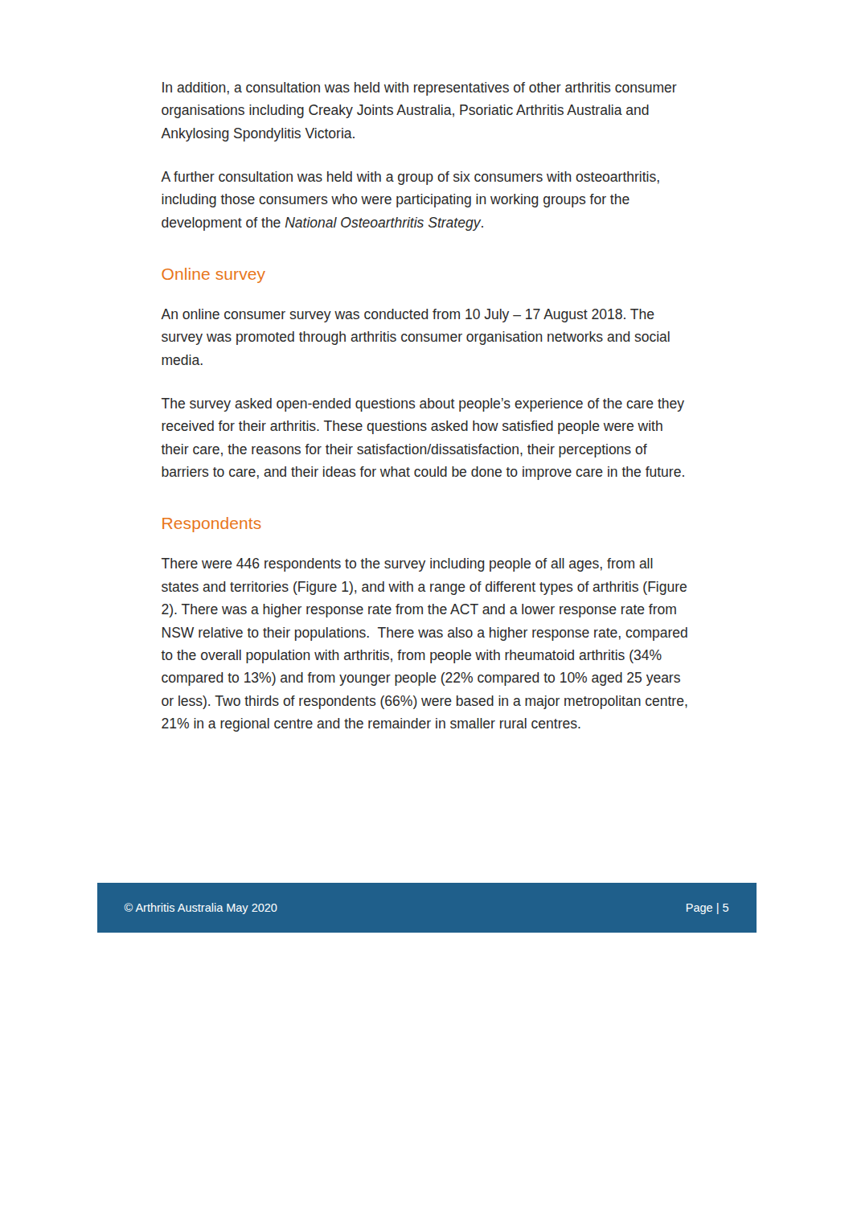In addition, a consultation was held with representatives of other arthritis consumer organisations including Creaky Joints Australia, Psoriatic Arthritis Australia and Ankylosing Spondylitis Victoria.
A further consultation was held with a group of six consumers with osteoarthritis, including those consumers who were participating in working groups for the development of the National Osteoarthritis Strategy.
Online survey
An online consumer survey was conducted from 10 July – 17 August 2018. The survey was promoted through arthritis consumer organisation networks and social media.
The survey asked open-ended questions about people’s experience of the care they received for their arthritis. These questions asked how satisfied people were with their care, the reasons for their satisfaction/dissatisfaction, their perceptions of barriers to care, and their ideas for what could be done to improve care in the future.
Respondents
There were 446 respondents to the survey including people of all ages, from all states and territories (Figure 1), and with a range of different types of arthritis (Figure 2). There was a higher response rate from the ACT and a lower response rate from NSW relative to their populations. There was also a higher response rate, compared to the overall population with arthritis, from people with rheumatoid arthritis (34% compared to 13%) and from younger people (22% compared to 10% aged 25 years or less). Two thirds of respondents (66%) were based in a major metropolitan centre, 21% in a regional centre and the remainder in smaller rural centres.
© Arthritis Australia May 2020
Page | 5